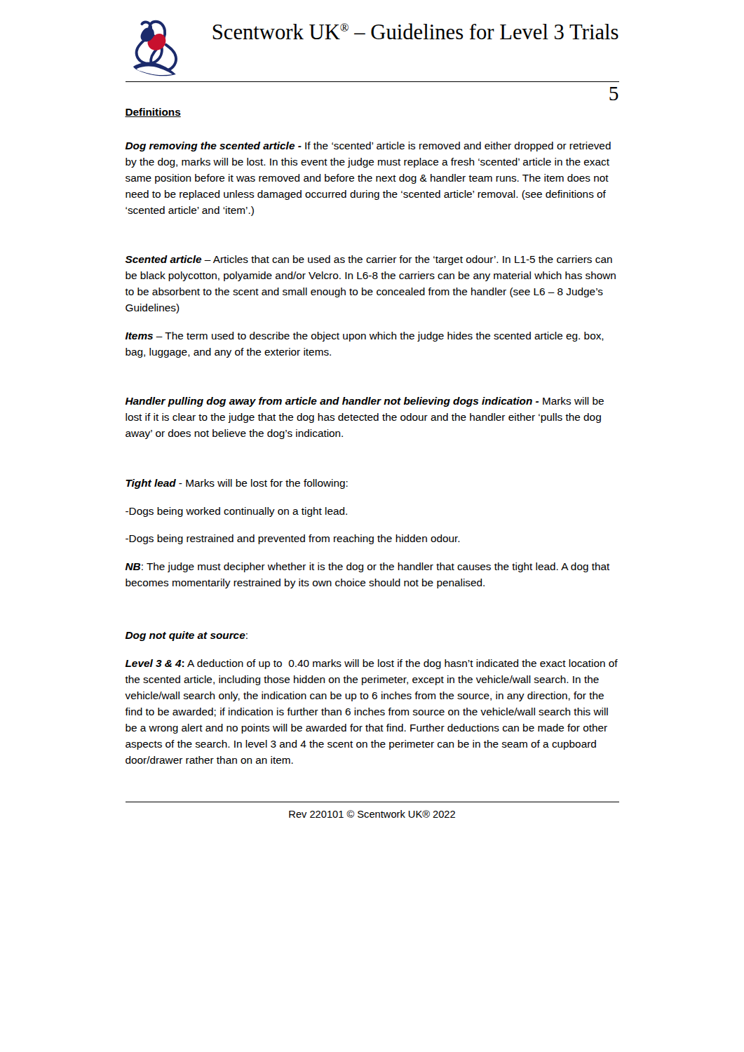Scentwork UK® – Guidelines for Level 3 Trials
5
Definitions
Dog removing the scented article - If the ‘scented’ article is removed and either dropped or retrieved by the dog, marks will be lost. In this event the judge must replace a fresh ‘scented’ article in the exact same position before it was removed and before the next dog & handler team runs. The item does not need to be replaced unless damaged occurred during the ‘scented article’ removal. (see definitions of ‘scented article’ and ‘item’.)
Scented article – Articles that can be used as the carrier for the ‘target odour’. In L1-5 the carriers can be black polycotton, polyamide and/or Velcro. In L6-8 the carriers can be any material which has shown to be absorbent to the scent and small enough to be concealed from the handler (see L6 – 8 Judge’s Guidelines)
Items – The term used to describe the object upon which the judge hides the scented article eg. box, bag, luggage, and any of the exterior items.
Handler pulling dog away from article and handler not believing dogs indication - Marks will be lost if it is clear to the judge that the dog has detected the odour and the handler either ‘pulls the dog away’ or does not believe the dog’s indication.
Tight lead - Marks will be lost for the following:
-Dogs being worked continually on a tight lead.
-Dogs being restrained and prevented from reaching the hidden odour.
NB: The judge must decipher whether it is the dog or the handler that causes the tight lead. A dog that becomes momentarily restrained by its own choice should not be penalised.
Dog not quite at source:
Level 3 & 4: A deduction of up to 0.40 marks will be lost if the dog hasn’t indicated the exact location of the scented article, including those hidden on the perimeter, except in the vehicle/wall search. In the vehicle/wall search only, the indication can be up to 6 inches from the source, in any direction, for the find to be awarded; if indication is further than 6 inches from source on the vehicle/wall search this will be a wrong alert and no points will be awarded for that find. Further deductions can be made for other aspects of the search. In level 3 and 4 the scent on the perimeter can be in the seam of a cupboard door/drawer rather than on an item.
Rev 220101 © Scentwork UK® 2022